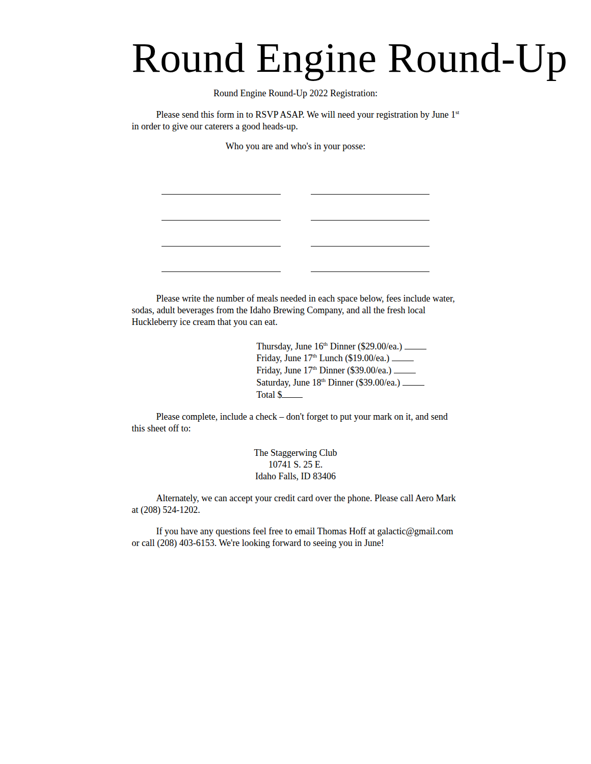Round Engine Round-Up
Round Engine Round-Up 2022 Registration:
Please send this form in to RSVP ASAP. We will need your registration by June 1st in order to give our caterers a good heads-up.
Who you are and who's in your posse:
Please write the number of meals needed in each space below, fees include water, sodas, adult beverages from the Idaho Brewing Company, and all the fresh local Huckleberry ice cream that you can eat.
Thursday, June 16th Dinner ($29.00/ea.)
Friday, June 17th Lunch ($19.00/ea.)
Friday, June 17th Dinner ($39.00/ea.)
Saturday, June 18th Dinner ($39.00/ea.)
Total $
Please complete, include a check – don't forget to put your mark on it, and send this sheet off to:
The Staggerwing Club
10741 S. 25 E.
Idaho Falls, ID 83406
Alternately, we can accept your credit card over the phone. Please call Aero Mark at (208) 524-1202.
If you have any questions feel free to email Thomas Hoff at galactic@gmail.com or call (208) 403-6153. We're looking forward to seeing you in June!